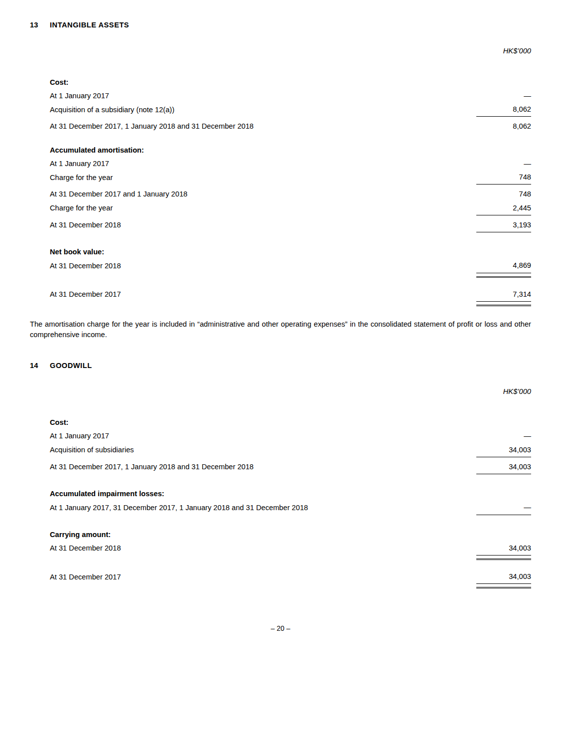13 INTANGIBLE ASSETS
| | HK$’000 |
| Cost: | |
| At 1 January 2017 | — |
| Acquisition of a subsidiary (note 12(a)) | 8,062 |
| At 31 December 2017, 1 January 2018 and 31 December 2018 | 8,062 |
| Accumulated amortisation: | |
| At 1 January 2017 | — |
| Charge for the year | 748 |
| At 31 December 2017 and 1 January 2018 | 748 |
| Charge for the year | 2,445 |
| At 31 December 2018 | 3,193 |
| Net book value: | |
| At 31 December 2018 | 4,869 |
| At 31 December 2017 | 7,314 |
The amortisation charge for the year is included in “administrative and other operating expenses” in the consolidated statement of profit or loss and other comprehensive income.
14 GOODWILL
| | HK$’000 |
| Cost: | |
| At 1 January 2017 | — |
| Acquisition of subsidiaries | 34,003 |
| At 31 December 2017, 1 January 2018 and 31 December 2018 | 34,003 |
| Accumulated impairment losses: | |
| At 1 January 2017, 31 December 2017, 1 January 2018 and 31 December 2018 | — |
| Carrying amount: | |
| At 31 December 2018 | 34,003 |
| At 31 December 2017 | 34,003 |
– 20 –